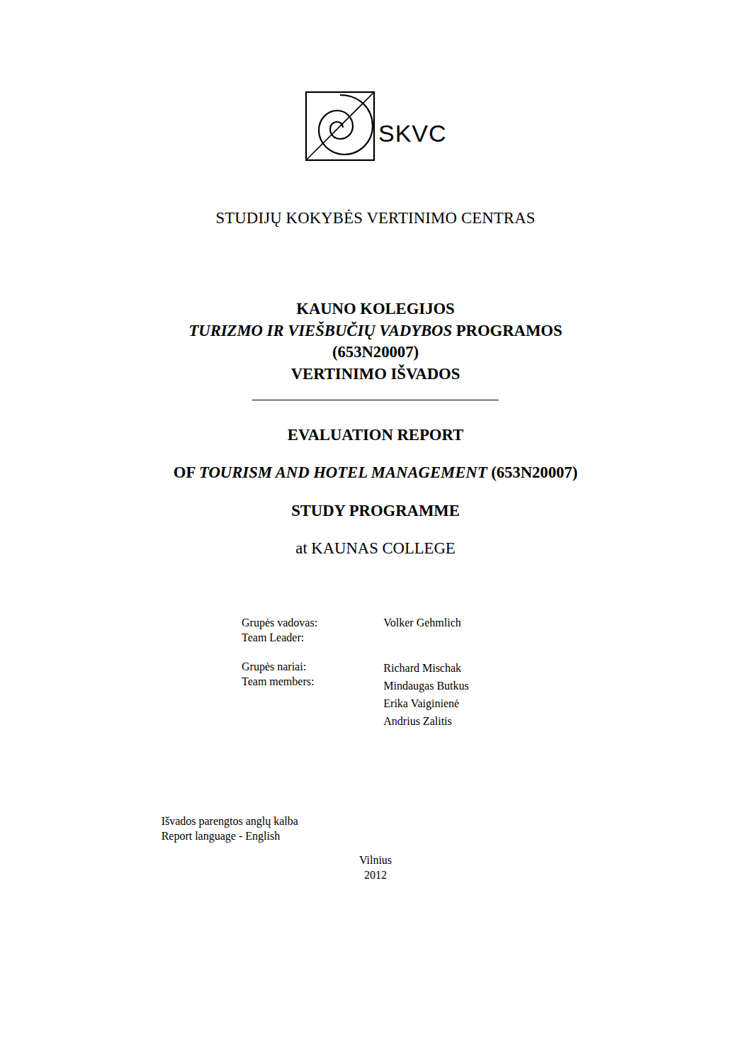SKVC logo SKVC
STUDIJŲ KOKYBĖS VERTINIMO CENTRAS
KAUNO KOLEGIJOS
TURIZMO IR VIEŠBUČIŲ VADYBOS PROGRAMOS (653N20007)
VERTINIMO IŠVADOS
EVALUATION REPORT
OF TOURISM AND HOTEL MANAGEMENT (653N20007)
STUDY PROGRAMME
at KAUNAS COLLEGE
| Grupės vadovas: Team Leader: | Volker Gehmlich |
| Grupės nariai: Team members: | Richard Mischak Mindaugas Butkus Erika Vaiginienė Andrius Zalitis |
Išvados parengtos anglų kalba
Report language - English
Vilnius
2012